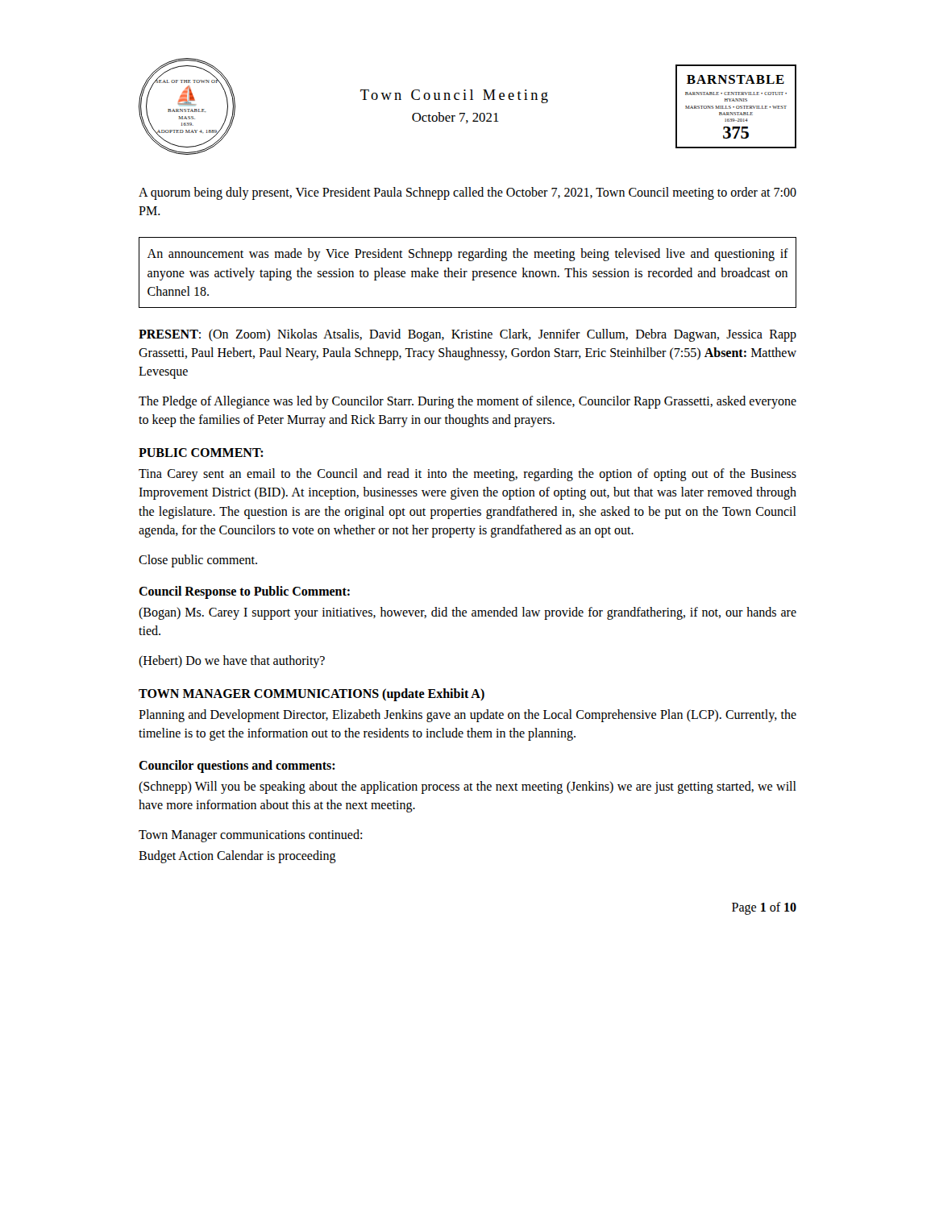Seal of the Town of
⛵
Barnstable,
Mass.
1639.
Adopted May 4, 1889
Town Council Meeting
October 7, 2021
BARNSTABLE BARNSTABLE • CENTERVILLE • COTUIT • HYANNIS MARSTONS MILLS • OSTERVILLE • WEST BARNSTABLE 1639–2014 375
A quorum being duly present, Vice President Paula Schnepp called the October 7, 2021, Town Council meeting to order at 7:00 PM.
An announcement was made by Vice President Schnepp regarding the meeting being televised live and questioning if anyone was actively taping the session to please make their presence known. This session is recorded and broadcast on Channel 18.
PRESENT: (On Zoom) Nikolas Atsalis, David Bogan, Kristine Clark, Jennifer Cullum, Debra Dagwan, Jessica Rapp Grassetti, Paul Hebert, Paul Neary, Paula Schnepp, Tracy Shaughnessy, Gordon Starr, Eric Steinhilber (7:55) Absent: Matthew Levesque
The Pledge of Allegiance was led by Councilor Starr. During the moment of silence, Councilor Rapp Grassetti, asked everyone to keep the families of Peter Murray and Rick Barry in our thoughts and prayers.
PUBLIC COMMENT:
Tina Carey sent an email to the Council and read it into the meeting, regarding the option of opting out of the Business Improvement District (BID). At inception, businesses were given the option of opting out, but that was later removed through the legislature. The question is are the original opt out properties grandfathered in, she asked to be put on the Town Council agenda, for the Councilors to vote on whether or not her property is grandfathered as an opt out.
Close public comment.
Council Response to Public Comment:
(Bogan) Ms. Carey I support your initiatives, however, did the amended law provide for grandfathering, if not, our hands are tied.
(Hebert) Do we have that authority?
TOWN MANAGER COMMUNICATIONS (update Exhibit A)
Planning and Development Director, Elizabeth Jenkins gave an update on the Local Comprehensive Plan (LCP). Currently, the timeline is to get the information out to the residents to include them in the planning.
Councilor questions and comments:
(Schnepp) Will you be speaking about the application process at the next meeting (Jenkins) we are just getting started, we will have more information about this at the next meeting.
Town Manager communications continued:
Budget Action Calendar is proceeding
Page 1 of 10